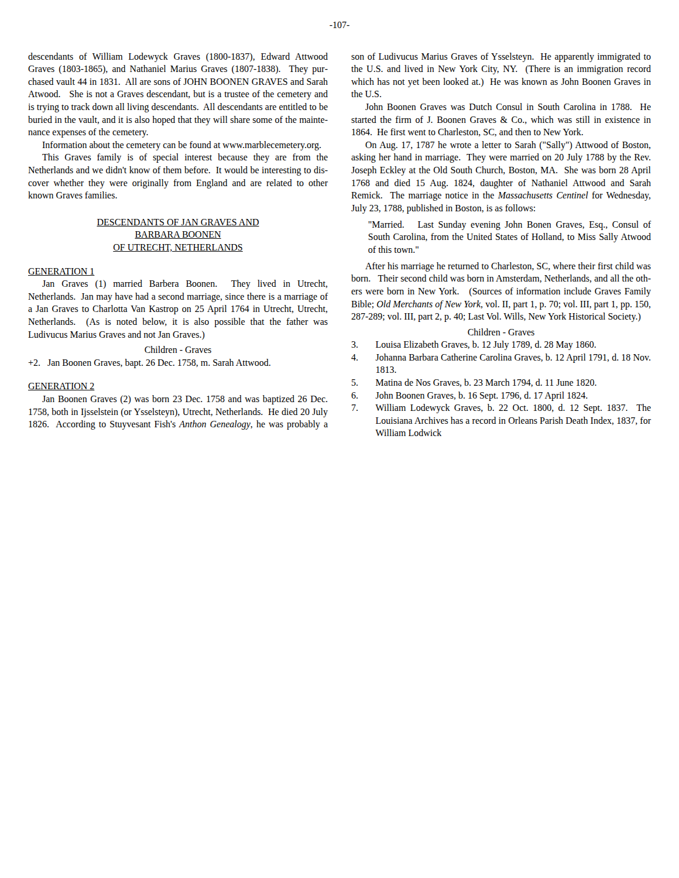-107-
descendants of William Lodewyck Graves (1800-1837), Edward Attwood Graves (1803-1865), and Nathaniel Marius Graves (1807-1838). They purchased vault 44 in 1831. All are sons of JOHN BOONEN GRAVES and Sarah Atwood. She is not a Graves descendant, but is a trustee of the cemetery and is trying to track down all living descendants. All descendants are entitled to be buried in the vault, and it is also hoped that they will share some of the maintenance expenses of the cemetery.
Information about the cemetery can be found at www.marblecemetery.org.
This Graves family is of special interest because they are from the Netherlands and we didn't know of them before. It would be interesting to discover whether they were originally from England and are related to other known Graves families.
DESCENDANTS OF JAN GRAVES AND
BARBARA BOONEN
OF UTRECHT, NETHERLANDS
GENERATION 1
Jan Graves (1) married Barbera Boonen. They lived in Utrecht, Netherlands. Jan may have had a second marriage, since there is a marriage of a Jan Graves to Charlotta Van Kastrop on 25 April 1764 in Utrecht, Utrecht, Netherlands. (As is noted below, it is also possible that the father was Ludivucus Marius Graves and not Jan Graves.)
Children - Graves
+2. Jan Boonen Graves, bapt. 26 Dec. 1758, m. Sarah Attwood.
GENERATION 2
Jan Boonen Graves (2) was born 23 Dec. 1758 and was baptized 26 Dec. 1758, both in Ijsselstein (or Ysselsteyn), Utrecht, Netherlands. He died 20 July 1826. According to Stuyvesant Fish's Anthon Genealogy, he was probably a son of Ludivucus Marius Graves of Ysselsteyn. He apparently immigrated to the U.S. and lived in New York City, NY. (There is an immigration record which has not yet been looked at.) He was known as John Boonen Graves in the U.S.
John Boonen Graves was Dutch Consul in South Carolina in 1788. He started the firm of J. Boonen Graves & Co., which was still in existence in 1864. He first went to Charleston, SC, and then to New York.
On Aug. 17, 1787 he wrote a letter to Sarah ("Sally") Attwood of Boston, asking her hand in marriage. They were married on 20 July 1788 by the Rev. Joseph Eckley at the Old South Church, Boston, MA. She was born 28 April 1768 and died 15 Aug. 1824, daughter of Nathaniel Attwood and Sarah Remick. The marriage notice in the Massachusetts Centinel for Wednesday, July 23, 1788, published in Boston, is as follows:
"Married. Last Sunday evening John Bonen Graves, Esq., Consul of South Carolina, from the United States of Holland, to Miss Sally Atwood of this town."
After his marriage he returned to Charleston, SC, where their first child was born. Their second child was born in Amsterdam, Netherlands, and all the others were born in New York. (Sources of information include Graves Family Bible; Old Merchants of New York, vol. II, part 1, p. 70; vol. III, part 1, pp. 150, 287-289; vol. III, part 2, p. 40; Last Vol. Wills, New York Historical Society.)
Children - Graves
3. Louisa Elizabeth Graves, b. 12 July 1789, d. 28 May 1860.
4. Johanna Barbara Catherine Carolina Graves, b. 12 April 1791, d. 18 Nov. 1813.
5. Matina de Nos Graves, b. 23 March 1794, d. 11 June 1820.
6. John Boonen Graves, b. 16 Sept. 1796, d. 17 April 1824.
7. William Lodewyck Graves, b. 22 Oct. 1800, d. 12 Sept. 1837. The Louisiana Archives has a record in Orleans Parish Death Index, 1837, for William Lodwick